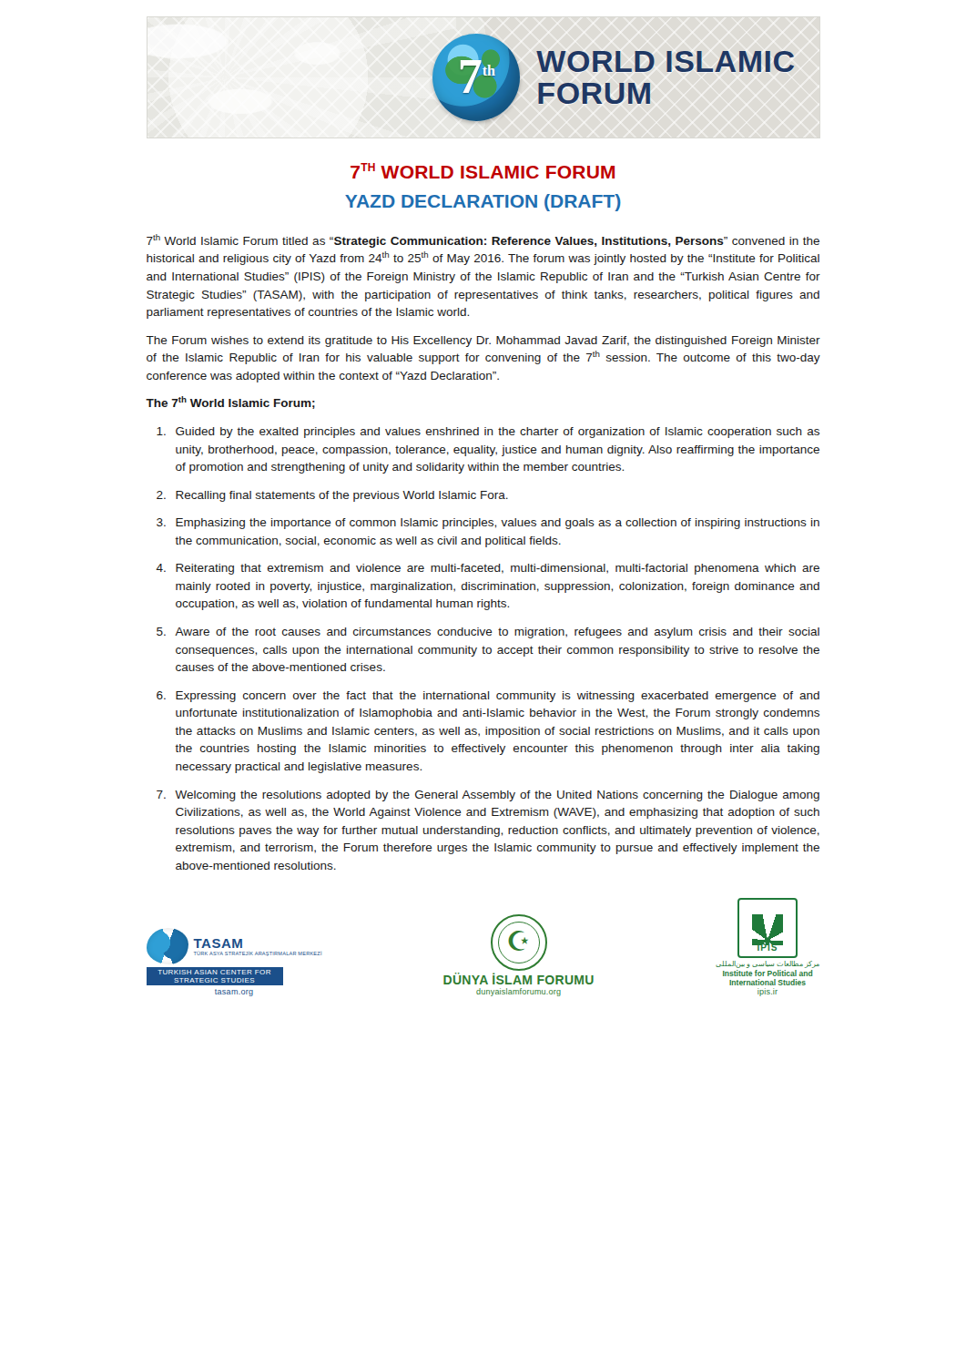7th
WORLD ISLAMIC FORUM
7TH WORLD ISLAMIC FORUM
YAZD DECLARATION (DRAFT)
7th World Islamic Forum titled as “Strategic Communication: Reference Values, Institutions, Persons” convened in the historical and religious city of Yazd from 24th to 25th of May 2016. The forum was jointly hosted by the “Institute for Political and International Studies” (IPIS) of the Foreign Ministry of the Islamic Republic of Iran and the “Turkish Asian Centre for Strategic Studies” (TASAM), with the participation of representatives of think tanks, researchers, political figures and parliament representatives of countries of the Islamic world.
The Forum wishes to extend its gratitude to His Excellency Dr. Mohammad Javad Zarif, the distinguished Foreign Minister of the Islamic Republic of Iran for his valuable support for convening of the 7th session. The outcome of this two-day conference was adopted within the context of “Yazd Declaration”.
The 7th World Islamic Forum;
Guided by the exalted principles and values enshrined in the charter of organization of Islamic cooperation such as unity, brotherhood, peace, compassion, tolerance, equality, justice and human dignity. Also reaffirming the importance of promotion and strengthening of unity and solidarity within the member countries.
Recalling final statements of the previous World Islamic Fora.
Emphasizing the importance of common Islamic principles, values and goals as a collection of inspiring instructions in the communication, social, economic as well as civil and political fields.
Reiterating that extremism and violence are multi-faceted, multi-dimensional, multi-factorial phenomena which are mainly rooted in poverty, injustice, marginalization, discrimination, suppression, colonization, foreign dominance and occupation, as well as, violation of fundamental human rights.
Aware of the root causes and circumstances conducive to migration, refugees and asylum crisis and their social consequences, calls upon the international community to accept their common responsibility to strive to resolve the causes of the above-mentioned crises.
Expressing concern over the fact that the international community is witnessing exacerbated emergence of and unfortunate institutionalization of Islamophobia and anti-Islamic behavior in the West, the Forum strongly condemns the attacks on Muslims and Islamic centers, as well as, imposition of social restrictions on Muslims, and it calls upon the countries hosting the Islamic minorities to effectively encounter this phenomenon through inter alia taking necessary practical and legislative measures.
Welcoming the resolutions adopted by the General Assembly of the United Nations concerning the Dialogue among Civilizations, as well as, the World Against Violence and Extremism (WAVE), and emphasizing that adoption of such resolutions paves the way for further mutual understanding, reduction conflicts, and ultimately prevention of violence, extremism, and terrorism, the Forum therefore urges the Islamic community to pursue and effectively implement the above-mentioned resolutions.
TASAM
TÜRK ASYA STRATEJİK ARAŞTIRMALAR MERKEZİ
TURKISH ASIAN CENTER FOR STRATEGIC STUDIES
tasam.org
DÜNYA İSLAM FORUMU
dunyaislamforumu.org
IPIS
مرکز مطالعات سیاسی و بین‌المللی
Institute for Political and
International Studies
ipis.ir